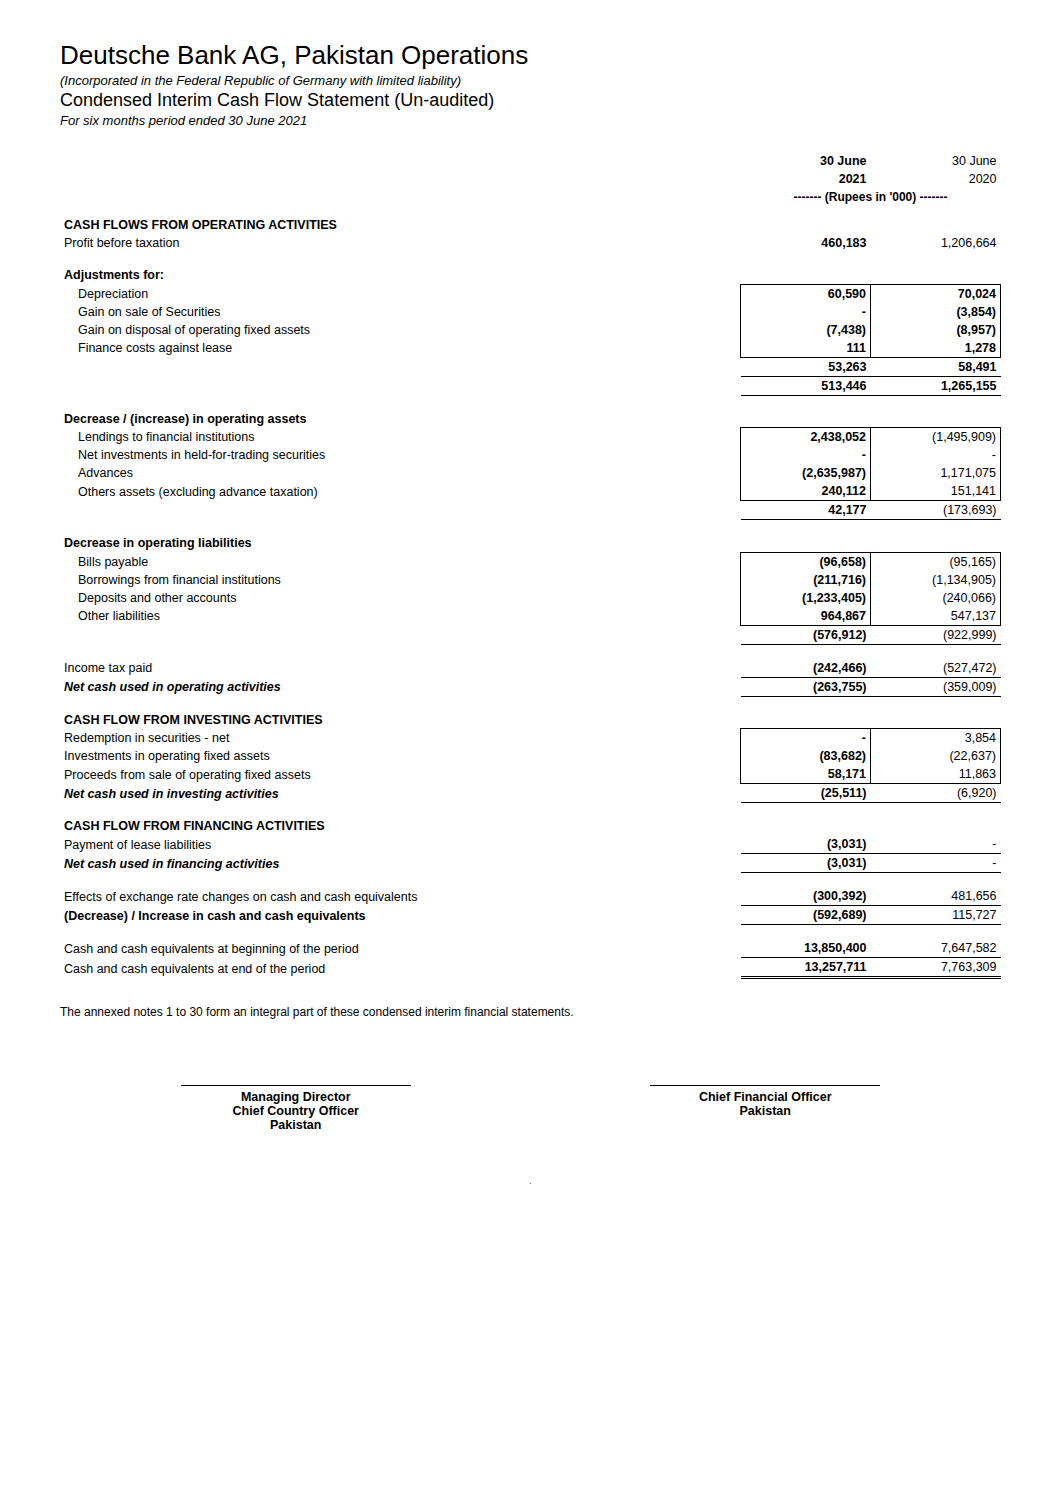Deutsche Bank AG, Pakistan Operations
(Incorporated in the Federal Republic of Germany with limited liability)
Condensed Interim Cash Flow Statement (Un-audited)
For six months period ended 30 June 2021
| | 30 June | 30 June |
| | 2021 | 2020 |
| | ------- (Rupees in '000) ------- |
| CASH FLOWS FROM OPERATING ACTIVITIES | | |
| Profit before taxation | 460,183 | 1,206,664 |
| Adjustments for: | | |
| Depreciation | 60,590 | 70,024 |
| Gain on sale of Securities | - | (3,854) |
| Gain on disposal of operating fixed assets | (7,438) | (8,957) |
| Finance costs against lease | 111 | 1,278 |
| | 53,263 | 58,491 |
| | 513,446 | 1,265,155 |
| Decrease / (increase) in operating assets | | |
| Lendings to financial institutions | 2,438,052 | (1,495,909) |
| Net investments in held-for-trading securities | - | - |
| Advances | (2,635,987) | 1,171,075 |
| Others assets (excluding advance taxation) | 240,112 | 151,141 |
| | 42,177 | (173,693) |
| Decrease in operating liabilities | | |
| Bills payable | (96,658) | (95,165) |
| Borrowings from financial institutions | (211,716) | (1,134,905) |
| Deposits and other accounts | (1,233,405) | (240,066) |
| Other liabilities | 964,867 | 547,137 |
| | (576,912) | (922,999) |
| Income tax paid | (242,466) | (527,472) |
| Net cash used in operating activities | (263,755) | (359,009) |
| CASH FLOW FROM INVESTING ACTIVITIES | | |
| Redemption in securities - net | - | 3,854 |
| Investments in operating fixed assets | (83,682) | (22,637) |
| Proceeds from sale of operating fixed assets | 58,171 | 11,863 |
| Net cash used in investing activities | (25,511) | (6,920) |
| CASH FLOW FROM FINANCING ACTIVITIES | | |
| Payment of lease liabilities | (3,031) | - |
| Net cash used in financing activities | (3,031) | - |
| Effects of exchange rate changes on cash and cash equivalents | (300,392) | 481,656 |
| (Decrease) / Increase in cash and cash equivalents | (592,689) | 115,727 |
| Cash and cash equivalents at beginning of the period | 13,850,400 | 7,647,582 |
| Cash and cash equivalents at end of the period | 13,257,711 | 7,763,309 |
The annexed notes 1 to 30 form an integral part of these condensed interim financial statements.
| Managing Director Chief Country Officer Pakistan | Chief Financial Officer Pakistan |
.